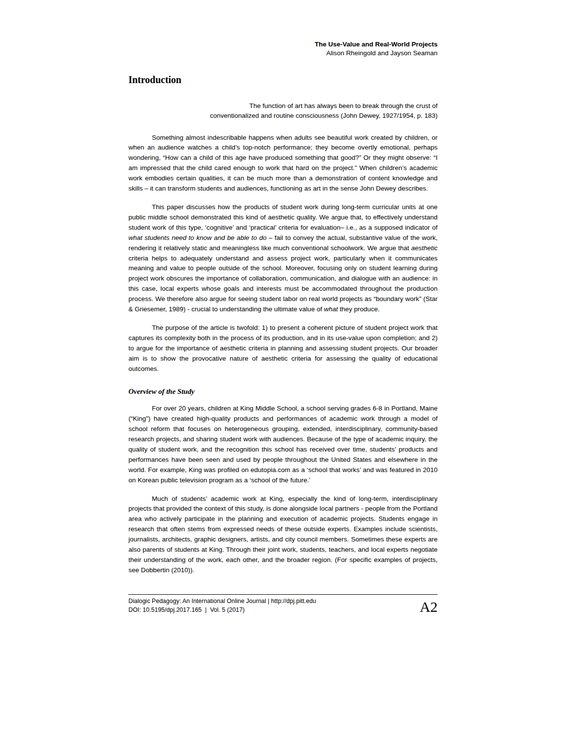The Use-Value and Real-World Projects
Alison Rheingold and Jayson Seaman
Introduction
The function of art has always been to break through the crust of conventionalized and routine consciousness (John Dewey, 1927/1954, p. 183)
Something almost indescribable happens when adults see beautiful work created by children, or when an audience watches a child’s top-notch performance; they become overtly emotional, perhaps wondering, “How can a child of this age have produced something that good?” Or they might observe: “I am impressed that the child cared enough to work that hard on the project.” When children’s academic work embodies certain qualities, it can be much more than a demonstration of content knowledge and skills – it can transform students and audiences, functioning as art in the sense John Dewey describes.
This paper discusses how the products of student work during long-term curricular units at one public middle school demonstrated this kind of aesthetic quality. We argue that, to effectively understand student work of this type, ‘cognitive’ and ‘practical’ criteria for evaluation– i.e., as a supposed indicator of what students need to know and be able to do – fail to convey the actual, substantive value of the work, rendering it relatively static and meaningless like much conventional schoolwork. We argue that aesthetic criteria helps to adequately understand and assess project work, particularly when it communicates meaning and value to people outside of the school. Moreover, focusing only on student learning during project work obscures the importance of collaboration, communication, and dialogue with an audience: in this case, local experts whose goals and interests must be accommodated throughout the production process. We therefore also argue for seeing student labor on real world projects as “boundary work” (Star & Griesemer, 1989) - crucial to understanding the ultimate value of what they produce.
The purpose of the article is twofold: 1) to present a coherent picture of student project work that captures its complexity both in the process of its production, and in its use-value upon completion; and 2) to argue for the importance of aesthetic criteria in planning and assessing student projects. Our broader aim is to show the provocative nature of aesthetic criteria for assessing the quality of educational outcomes.
Overview of the Study
For over 20 years, children at King Middle School, a school serving grades 6-8 in Portland, Maine (“King”) have created high-quality products and performances of academic work through a model of school reform that focuses on heterogeneous grouping, extended, interdisciplinary, community-based research projects, and sharing student work with audiences. Because of the type of academic inquiry, the quality of student work, and the recognition this school has received over time, students’ products and performances have been seen and used by people throughout the United States and elsewhere in the world. For example, King was profiled on edutopia.com as a ‘school that works’ and was featured in 2010 on Korean public television program as a ‘school of the future.’
Much of students’ academic work at King, especially the kind of long-term, interdisciplinary projects that provided the context of this study, is done alongside local partners - people from the Portland area who actively participate in the planning and execution of academic projects. Students engage in research that often stems from expressed needs of these outside experts. Examples include scientists, journalists, architects, graphic designers, artists, and city council members. Sometimes these experts are also parents of students at King. Through their joint work, students, teachers, and local experts negotiate their understanding of the work, each other, and the broader region. (For specific examples of projects, see Dobbertin (2010)).
Dialogic Pedagogy: An International Online Journal | http://dpj.pitt.edu
DOI: 10.5195/dpj.2017.165 | Vol. 5 (2017)
A2